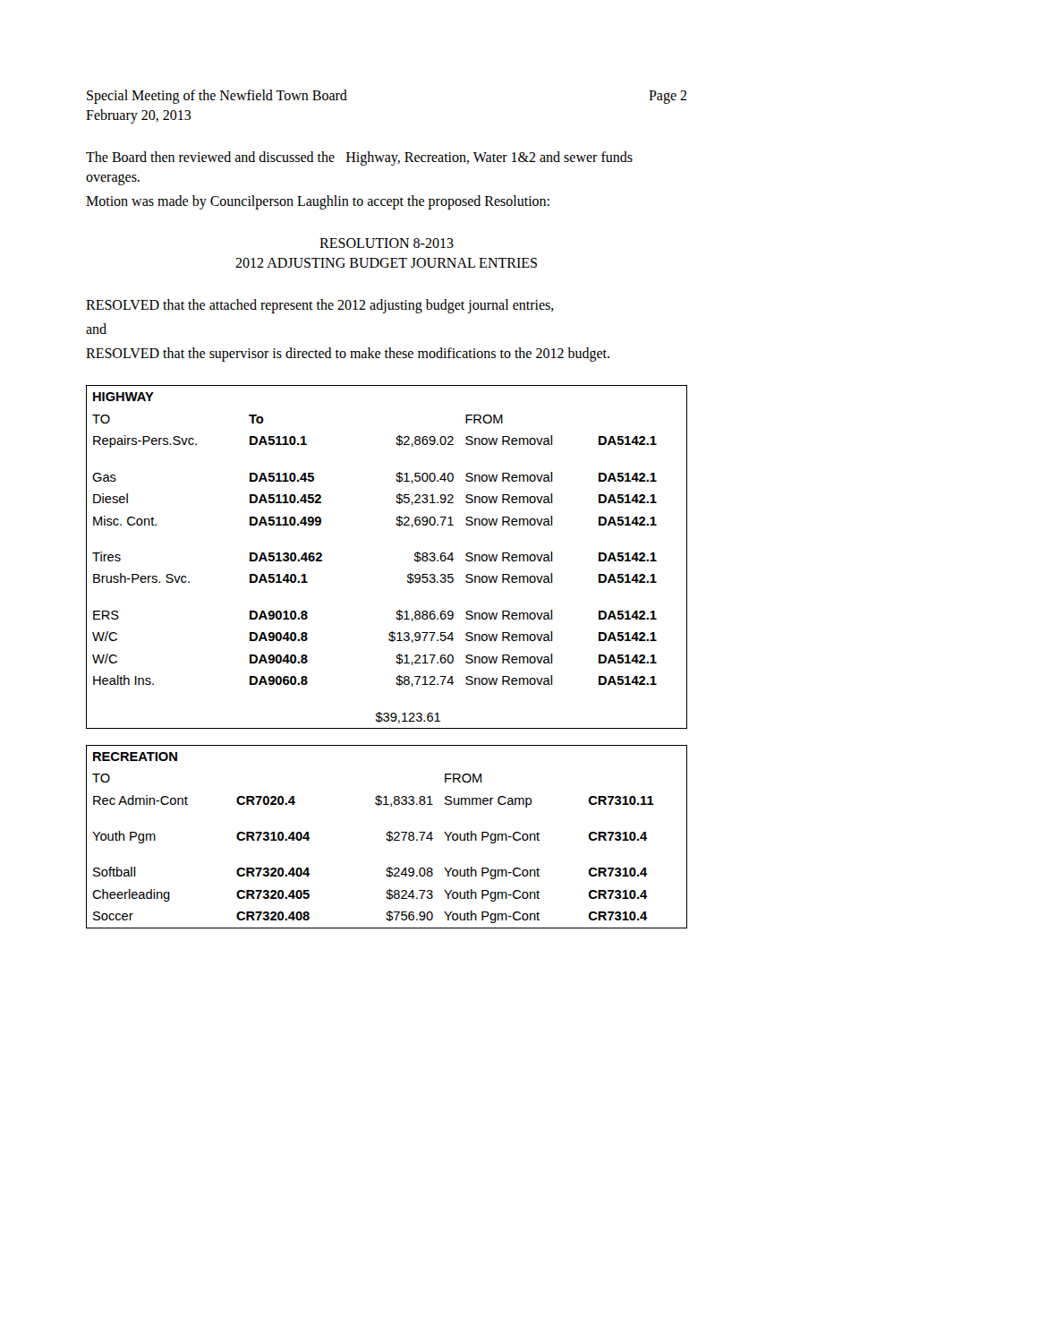Special Meeting of the Newfield Town Board
Page 2
February 20, 2013
The Board then reviewed and discussed the Highway, Recreation, Water 1&2 and sewer funds overages.
Motion was made by Councilperson Laughlin to accept the proposed Resolution:
RESOLUTION 8-2013
2012 ADJUSTING BUDGET JOURNAL ENTRIES
RESOLVED that the attached represent the 2012 adjusting budget journal entries,
and
RESOLVED that the supervisor is directed to make these modifications to the 2012 budget.
| HIGHWAY |
| TO | To | | FROM | |
| Repairs-Pers.Svc. | DA5110.1 | $2,869.02 | Snow Removal | DA5142.1 |
| Gas | DA5110.45 | $1,500.40 | Snow Removal | DA5142.1 |
| Diesel | DA5110.452 | $5,231.92 | Snow Removal | DA5142.1 |
| Misc. Cont. | DA5110.499 | $2,690.71 | Snow Removal | DA5142.1 |
| Tires | DA5130.462 | $83.64 | Snow Removal | DA5142.1 |
| Brush-Pers. Svc. | DA5140.1 | $953.35 | Snow Removal | DA5142.1 |
| ERS | DA9010.8 | $1,886.69 | Snow Removal | DA5142.1 |
| W/C | DA9040.8 | $13,977.54 | Snow Removal | DA5142.1 |
| W/C | DA9040.8 | $1,217.60 | Snow Removal | DA5142.1 |
| Health Ins. | DA9060.8 | $8,712.74 | Snow Removal | DA5142.1 |
| | | $39,123.61 | | |
| RECREATION |
| TO | | | FROM | |
| Rec Admin-Cont | CR7020.4 | $1,833.81 | Summer Camp | CR7310.11 |
| Youth Pgm | CR7310.404 | $278.74 | Youth Pgm-Cont | CR7310.4 |
| Softball | CR7320.404 | $249.08 | Youth Pgm-Cont | CR7310.4 |
| Cheerleading | CR7320.405 | $824.73 | Youth Pgm-Cont | CR7310.4 |
| Soccer | CR7320.408 | $756.90 | Youth Pgm-Cont | CR7310.4 |